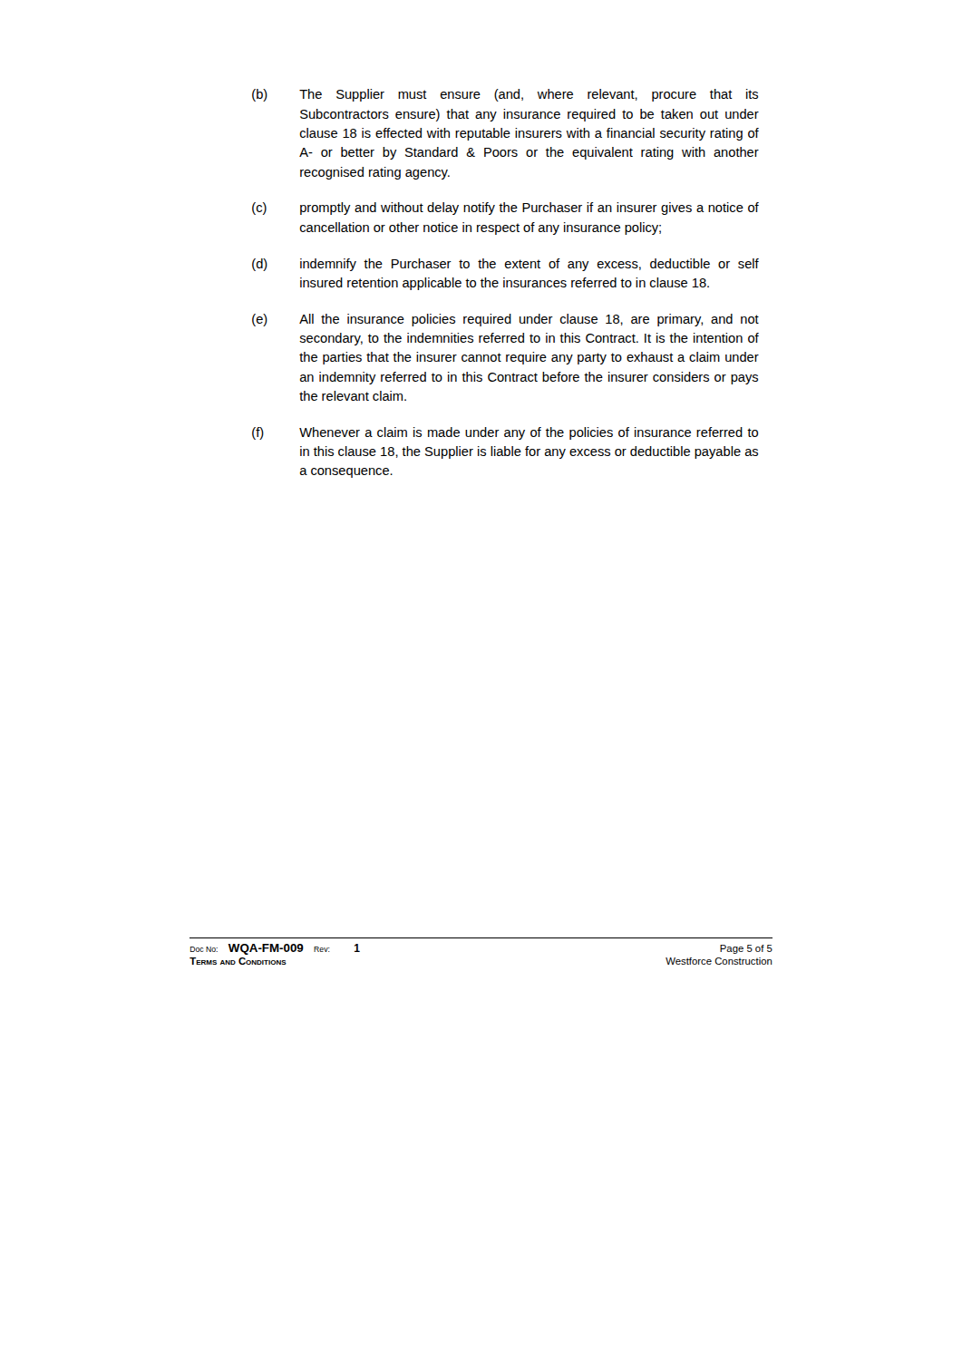(b)
The Supplier must ensure (and, where relevant, procure that its Subcontractors ensure) that any insurance required to be taken out under clause 18 is effected with reputable insurers with a financial security rating of A- or better by Standard & Poors or the equivalent rating with another recognised rating agency.
(c)
promptly and without delay notify the Purchaser if an insurer gives a notice of cancellation or other notice in respect of any insurance policy;
(d)
indemnify the Purchaser to the extent of any excess, deductible or self insured retention applicable to the insurances referred to in clause 18.
(e)
All the insurance policies required under clause 18, are primary, and not secondary, to the indemnities referred to in this Contract. It is the intention of the parties that the insurer cannot require any party to exhaust a claim under an indemnity referred to in this Contract before the insurer considers or pays the relevant claim.
(f)
Whenever a claim is made under any of the policies of insurance referred to in this clause 18, the Supplier is liable for any excess or deductible payable as a consequence.
Doc No: WQA-FM-009 Rev: 1
Page 5 of 5
Terms and Conditions
Westforce Construction